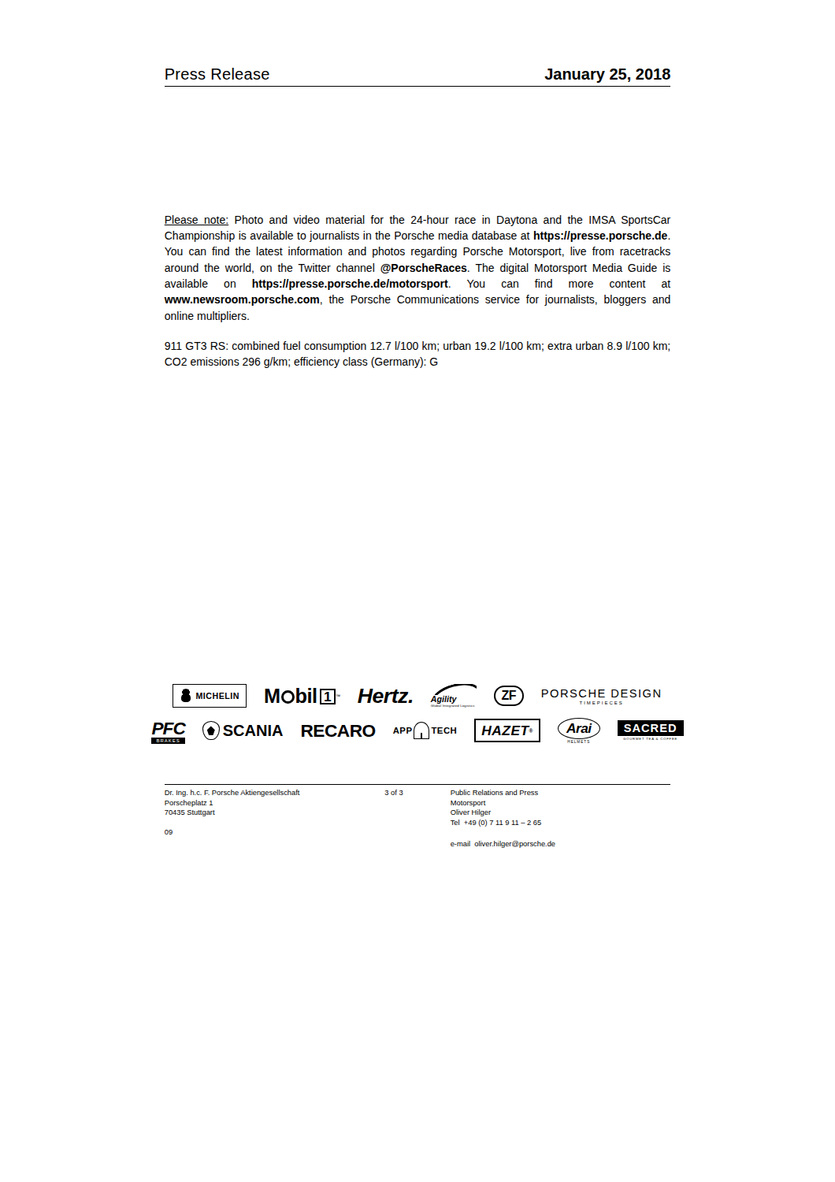Press Release
January 25, 2018
Please note: Photo and video material for the 24-hour race in Daytona and the IMSA SportsCar Championship is available to journalists in the Porsche media database at https://presse.porsche.de. You can find the latest information and photos regarding Porsche Motorsport, live from racetracks around the world, on the Twitter channel @PorscheRaces. The digital Motorsport Media Guide is available on https://presse.porsche.de/motorsport. You can find more content at www.newsroom.porsche.com, the Porsche Communications service for journalists, bloggers and online multipliers.
911 GT3 RS: combined fuel consumption 12.7 l/100 km; urban 19.2 l/100 km; extra urban 8.9 l/100 km; CO2 emissions 296 g/km; efficiency class (Germany): G
MICHELIN
M bil1™
Hertz.
Agility
Global Integrated Logistics
ZF
PORSCHE DESIGN
TIMEPIECES
PFC
BRAKES
SCANIA
RECARO
APP
TECH
HAZET®
Arai
HELMETS
SACRED
GOURMET TEA & COFFEE
Dr. Ing. h.c. F. Porsche Aktiengesellschaft
Porscheplatz 1
70435 Stuttgart
09
3 of 3
Public Relations and Press
Motorsport
Oliver Hilger
Tel +49 (0) 7 11 9 11 – 2 65
e-mail oliver.hilger@porsche.de